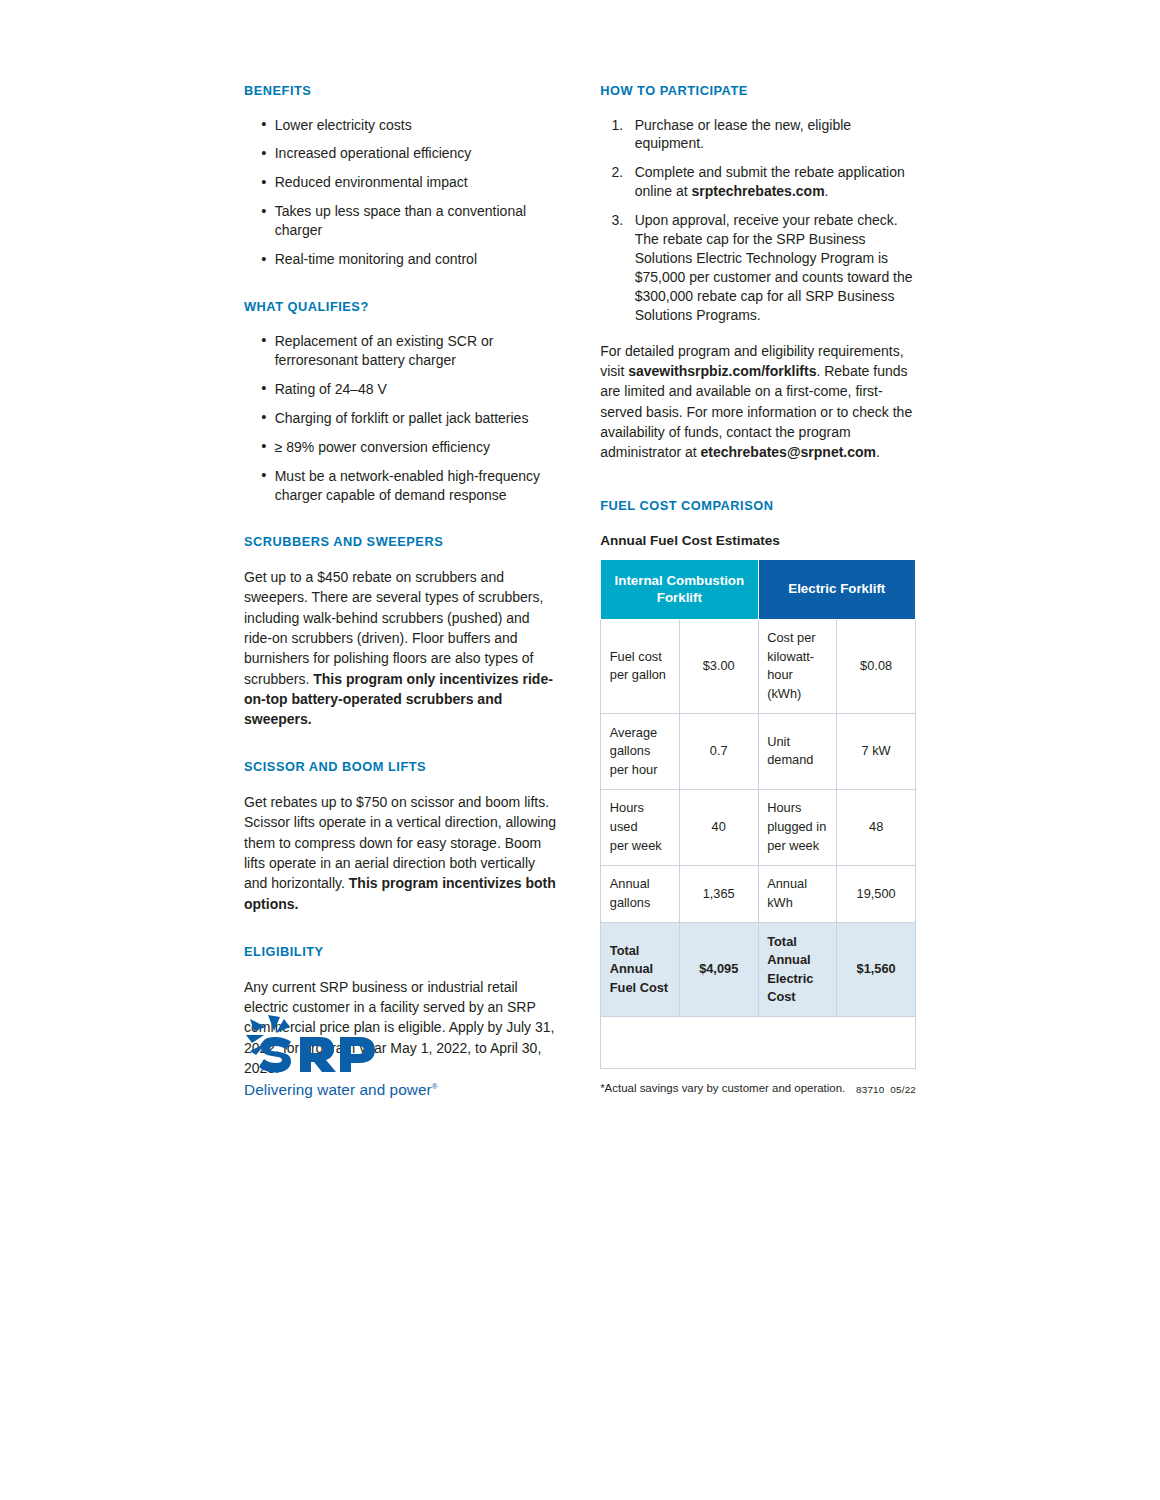Benefits
Lower electricity costs
Increased operational efficiency
Reduced environmental impact
Takes up less space than a conventional charger
Real-time monitoring and control
What Qualifies?
Replacement of an existing SCR or ferroresonant battery charger
Rating of 24–48 V
Charging of forklift or pallet jack batteries
≥ 89% power conversion efficiency
Must be a network-enabled high-frequency charger capable of demand response
Scrubbers and Sweepers
Get up to a $450 rebate on scrubbers and sweepers. There are several types of scrubbers, including walk-behind scrubbers (pushed) and ride-on scrubbers (driven). Floor buffers and burnishers for polishing floors are also types of scrubbers. This program only incentivizes ride-on-top battery-operated scrubbers and sweepers.
Scissor and Boom Lifts
Get rebates up to $750 on scissor and boom lifts. Scissor lifts operate in a vertical direction, allowing them to compress down for easy storage. Boom lifts operate in an aerial direction both vertically and horizontally. This program incentivizes both options.
Eligibility
Any current SRP business or industrial retail electric customer in a facility served by an SRP commercial price plan is eligible. Apply by July 31, 2022, for program year May 1, 2022, to April 30, 2023.
How to Participate
Purchase or lease the new, eligible equipment.
Complete and submit the rebate application online at srptechrebates.com.
Upon approval, receive your rebate check. The rebate cap for the SRP Business Solutions Electric Technology Program is $75,000 per customer and counts toward the $300,000 rebate cap for all SRP Business Solutions Programs.
For detailed program and eligibility requirements, visit savewithsrpbiz.com/forklifts. Rebate funds are limited and available on a first-come, first-served basis. For more information or to check the availability of funds, contact the program administrator at etechrebates@srpnet.com.
Fuel Cost Comparison
Annual Fuel Cost Estimates
| Internal Combustion Forklift | Electric Forklift |
| --- | --- |
| Fuel cost per gallon | $3.00 | Cost per kilowatt-hour (kWh) | $0.08 |
| Average gallons per hour | 0.7 | Unit demand | 7 kW |
| Hours used per week | 40 | Hours plugged in per week | 48 |
| Annual gallons | 1,365 | Annual kWh | 19,500 |
| Total Annual Fuel Cost | $4,095 | Total Annual Electric Cost | $1,560 |
| Estimated Annual Savings: $2,535* |
*Actual savings vary by customer and operation.
Delivering water and power®
83710 05/22